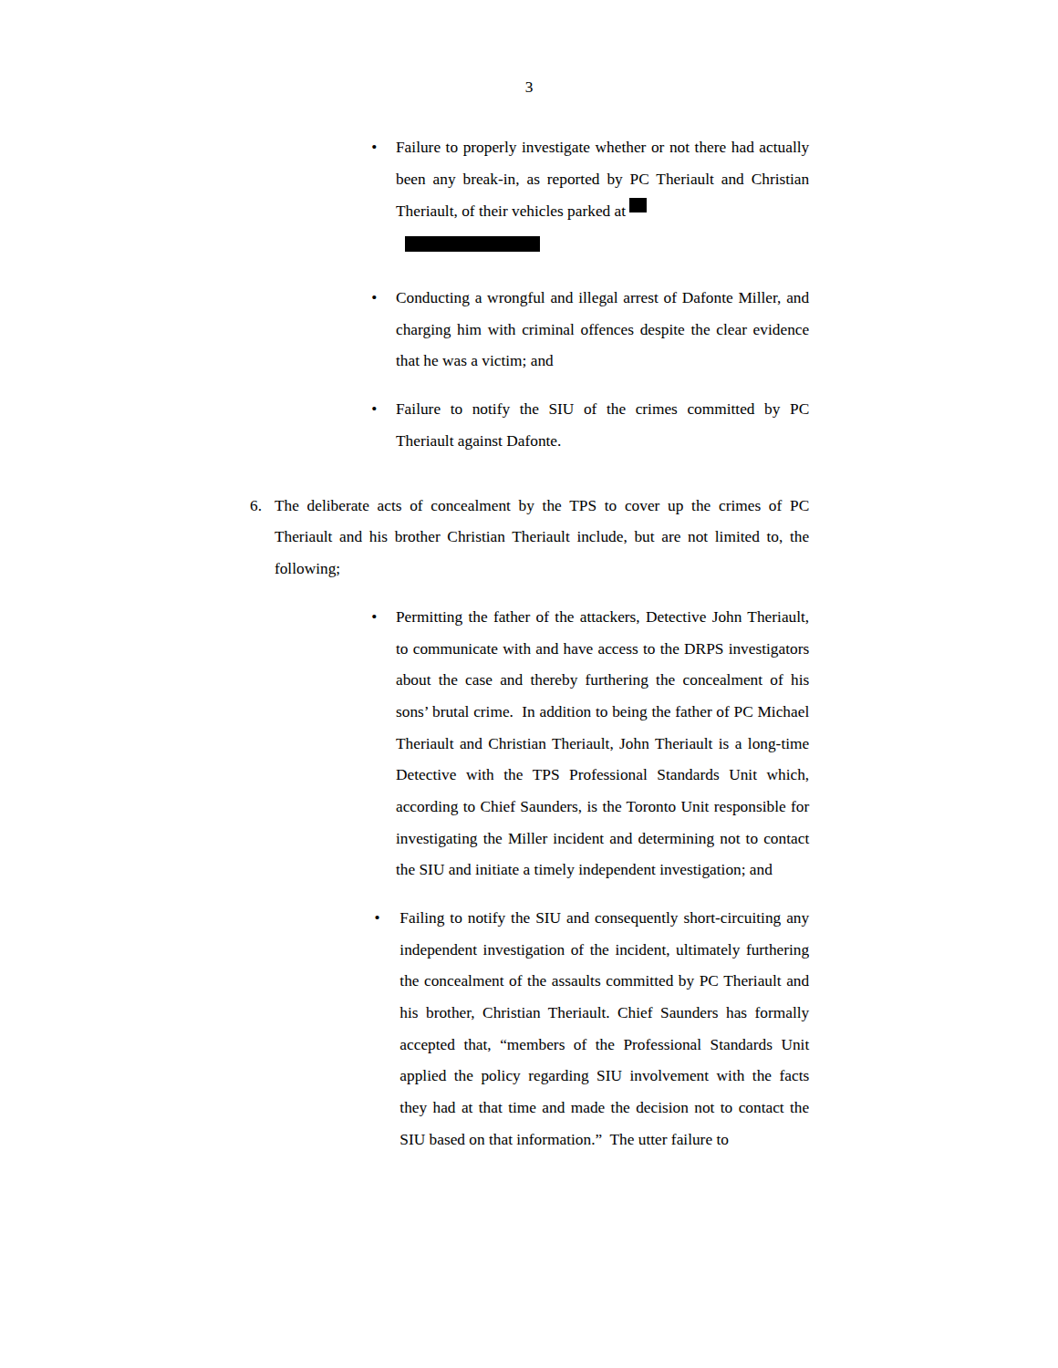3
Failure to properly investigate whether or not there had actually been any break-in, as reported by PC Theriault and Christian Theriault, of their vehicles parked at
Conducting a wrongful and illegal arrest of Dafonte Miller, and charging him with criminal offences despite the clear evidence that he was a victim; and
Failure to notify the SIU of the crimes committed by PC Theriault against Dafonte.
6.
The deliberate acts of concealment by the TPS to cover up the crimes of PC Theriault and his brother Christian Theriault include, but are not limited to, the following;
Permitting the father of the attackers, Detective John Theriault, to communicate with and have access to the DRPS investigators about the case and thereby furthering the concealment of his sons’ brutal crime. In addition to being the father of PC Michael Theriault and Christian Theriault, John Theriault is a long-time Detective with the TPS Professional Standards Unit which, according to Chief Saunders, is the Toronto Unit responsible for investigating the Miller incident and determining not to contact the SIU and initiate a timely independent investigation; and
Failing to notify the SIU and consequently short-circuiting any independent investigation of the incident, ultimately furthering the concealment of the assaults committed by PC Theriault and his brother, Christian Theriault. Chief Saunders has formally accepted that, “members of the Professional Standards Unit applied the policy regarding SIU involvement with the facts they had at that time and made the decision not to contact the SIU based on that information.” The utter failure to